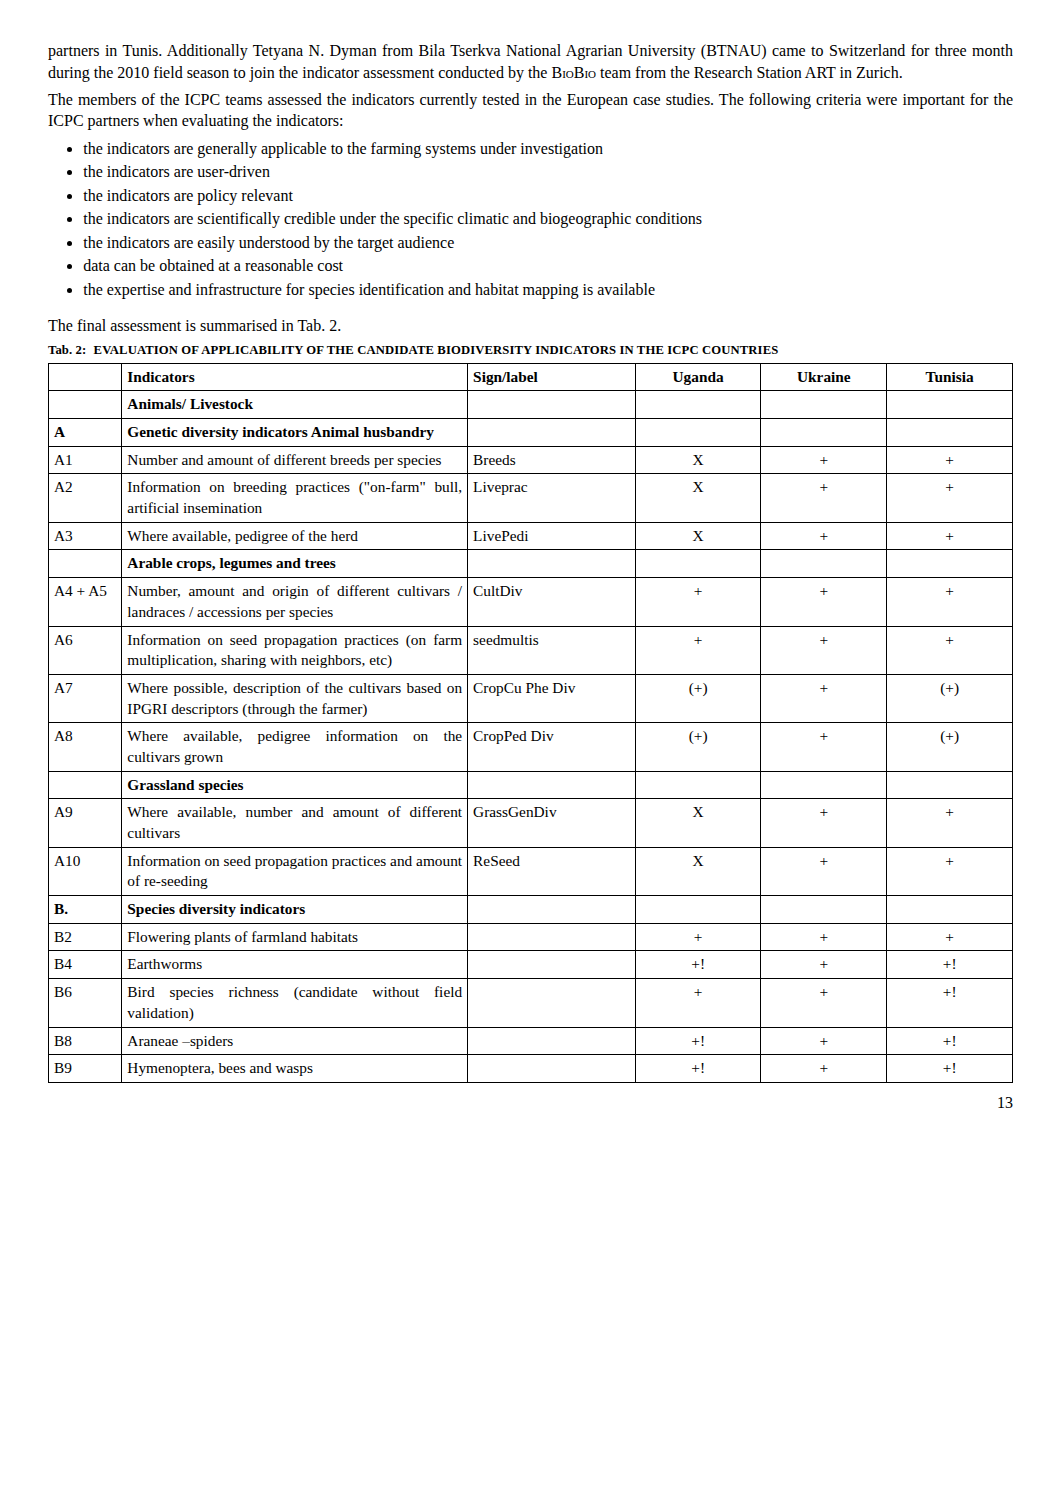partners in Tunis. Additionally Tetyana N. Dyman from Bila Tserkva National Agrarian University (BTNAU) came to Switzerland for three month during the 2010 field season to join the indicator assessment conducted by the Bio Bio team from the Research Station ART in Zurich.
The members of the ICPC teams assessed the indicators currently tested in the European case studies. The following criteria were important for the ICPC partners when evaluating the indicators:
the indicators are generally applicable to the farming systems under investigation
the indicators are user-driven
the indicators are policy relevant
the indicators are scientifically credible under the specific climatic and biogeographic conditions
the indicators are easily understood by the target audience
data can be obtained at a reasonable cost
the expertise and infrastructure for species identification and habitat mapping is available
The final assessment is summarised in Tab. 2.
Tab. 2: EVALUATION OF APPLICABILITY OF THE CANDIDATE BIODIVERSITY INDICATORS IN THE ICPC COUNTRIES
| | Indicators | Sign/label | Uganda | Ukraine | Tunisia |
| --- | --- | --- | --- | --- | --- |
| | Animals/ Livestock | | | | |
| A | Genetic diversity indicators Animal husbandry | | | | |
| A1 | Number and amount of different breeds per species | Breeds | X | + | + |
| A2 | Information on breeding practices ("on-farm" bull, artificial insemination | Liveprac | X | + | + |
| A3 | Where available, pedigree of the herd | LivePedi | X | + | + |
| | Arable crops, legumes and trees | | | | |
| A4 + A5 | Number, amount and origin of different cultivars / landraces / accessions per species | CultDiv | + | + | + |
| A6 | Information on seed propagation practices (on farm multiplication, sharing with neighbors, etc) | seedmultis | + | + | + |
| A7 | Where possible, description of the cultivars based on IPGRI descriptors (through the farmer) | CropCu Phe Div | (+) | + | (+) |
| A8 | Where available, pedigree information on the cultivars grown | CropPed Div | (+) | + | (+) |
| | Grassland species | | | | |
| A9 | Where available, number and amount of different cultivars | GrassGenDiv | X | + | + |
| A10 | Information on seed propagation practices and amount of re-seeding | ReSeed | X | + | + |
| B. | Species diversity indicators | | | | |
| B2 | Flowering plants of farmland habitats | | + | + | + |
| B4 | Earthworms | | +! | + | +! |
| B6 | Bird species richness (candidate without field validation) | | + | + | +! |
| B8 | Araneae –spiders | | +! | + | +! |
| B9 | Hymenoptera, bees and wasps | | +! | + | +! |
13